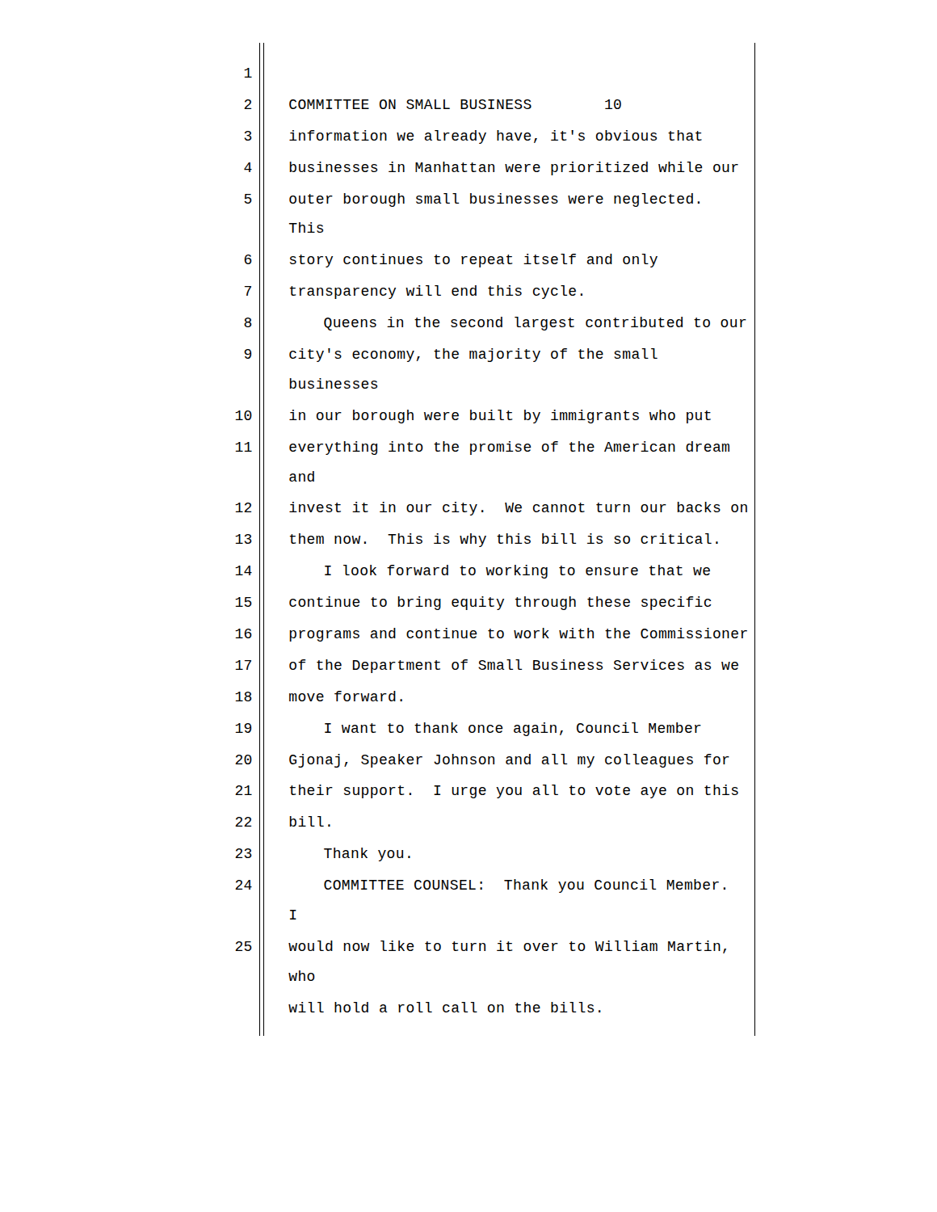| 1 | |
| 2 | COMMITTEE ON SMALL BUSINESS 10 |
| 3 | information we already have, it's obvious that |
| 4 | businesses in Manhattan were prioritized while our |
| 5 | outer borough small businesses were neglected. This |
| 6 | story continues to repeat itself and only |
| 7 | transparency will end this cycle. |
| 8 | Queens in the second largest contributed to our |
| 9 | city's economy, the majority of the small businesses |
| 10 | in our borough were built by immigrants who put |
| 11 | everything into the promise of the American dream and |
| 12 | invest it in our city. We cannot turn our backs on |
| 13 | them now. This is why this bill is so critical. |
| 14 | I look forward to working to ensure that we |
| 15 | continue to bring equity through these specific |
| 16 | programs and continue to work with the Commissioner |
| 17 | of the Department of Small Business Services as we |
| 18 | move forward. |
| 19 | I want to thank once again, Council Member |
| 20 | Gjonaj, Speaker Johnson and all my colleagues for |
| 21 | their support. I urge you all to vote aye on this |
| 22 | bill. |
| 23 | Thank you. |
| 24 | COMMITTEE COUNSEL: Thank you Council Member. I |
| 25 | would now like to turn it over to William Martin, who |
| | will hold a roll call on the bills. |